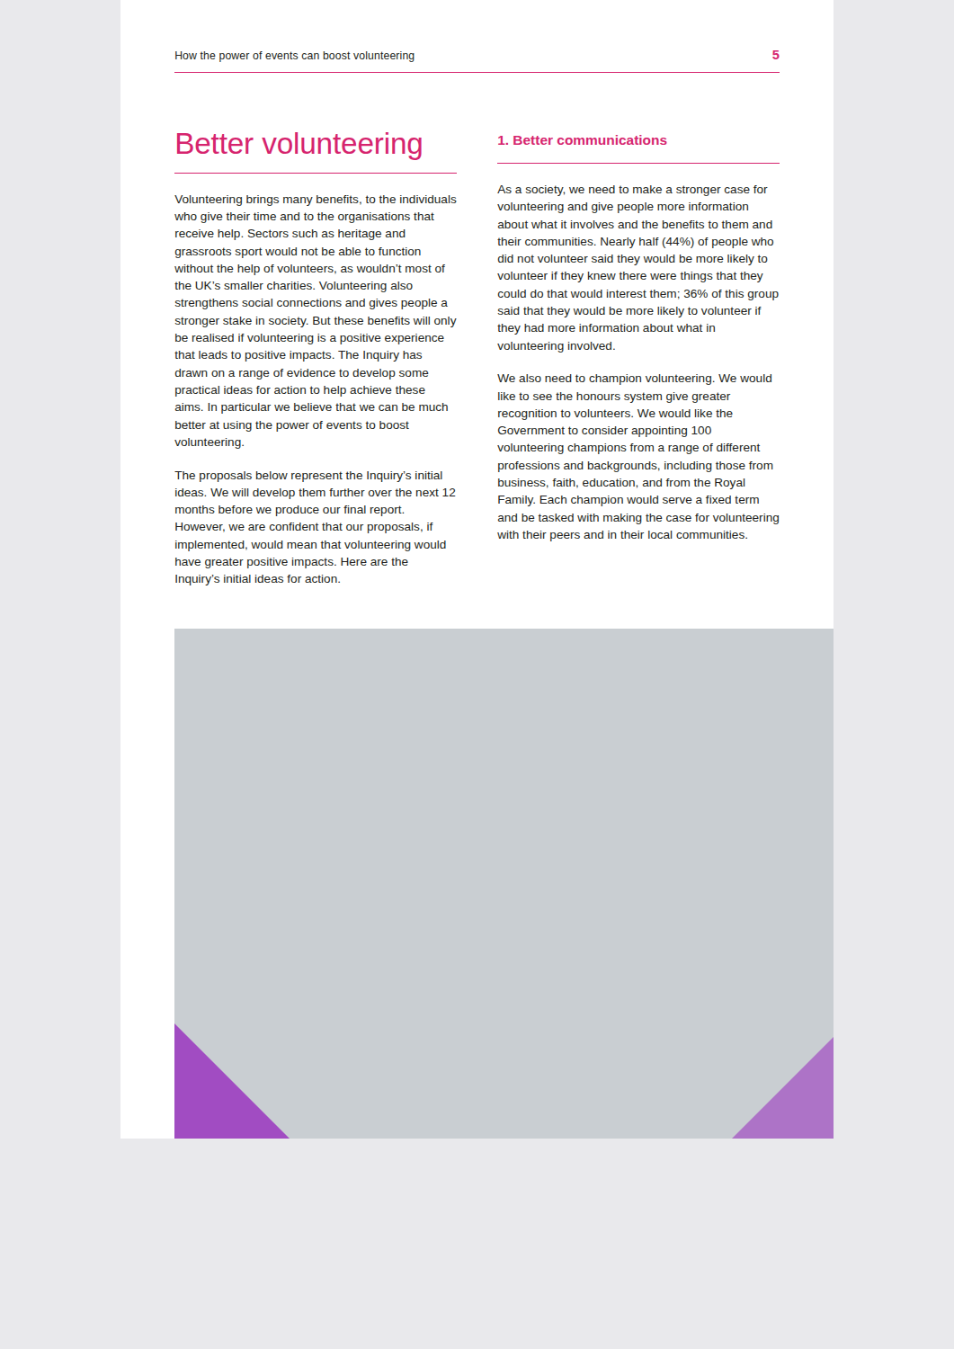How the power of events can boost volunteering
5
Better volunteering
Volunteering brings many benefits, to the individuals who give their time and to the organisations that receive help. Sectors such as heritage and grassroots sport would not be able to function without the help of volunteers, as wouldn’t most of the UK’s smaller charities. Volunteering also strengthens social connections and gives people a stronger stake in society. But these benefits will only be realised if volunteering is a positive experience that leads to positive impacts. The Inquiry has drawn on a range of evidence to develop some practical ideas for action to help achieve these aims. In particular we believe that we can be much better at using the power of events to boost volunteering.
The proposals below represent the Inquiry’s initial ideas. We will develop them further over the next 12 months before we produce our final report. However, we are confident that our proposals, if implemented, would mean that volunteering would have greater positive impacts. Here are the Inquiry’s initial ideas for action.
1. Better communications
As a society, we need to make a stronger case for volunteering and give people more information about what it involves and the benefits to them and their communities. Nearly half (44%) of people who did not volunteer said they would be more likely to volunteer if they knew there were things that they could do that would interest them; 36% of this group said that they would be more likely to volunteer if they had more information about what in volunteering involved.
We also need to champion volunteering. We would like to see the honours system give greater recognition to volunteers. We would like the Government to consider appointing 100 volunteering champions from a range of different professions and backgrounds, including those from business, faith, education, and from the Royal Family. Each champion would serve a fixed term and be tasked with making the case for volunteering with their peers and in their local communities.